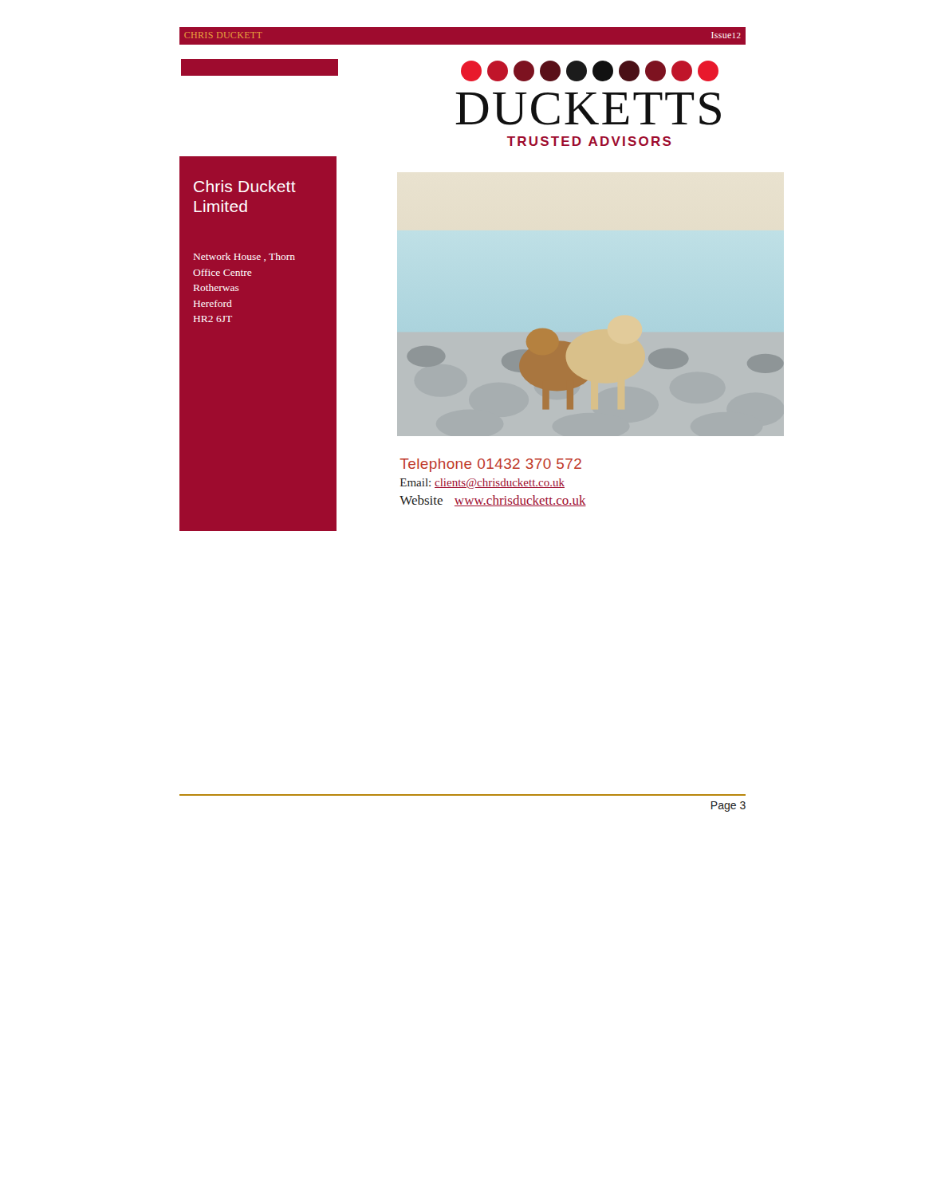Chris Duckett Issue12
Chris Duckett Limited
Network House , Thorn Office Centre
Rotherwas
Hereford
HR2 6JT
DUCKETTS
TRUSTED ADVISORS
Telephone 01432 370 572
Email: clients@chrisduckett.co.uk
Website www.chrisduckett.co.uk
Page 3